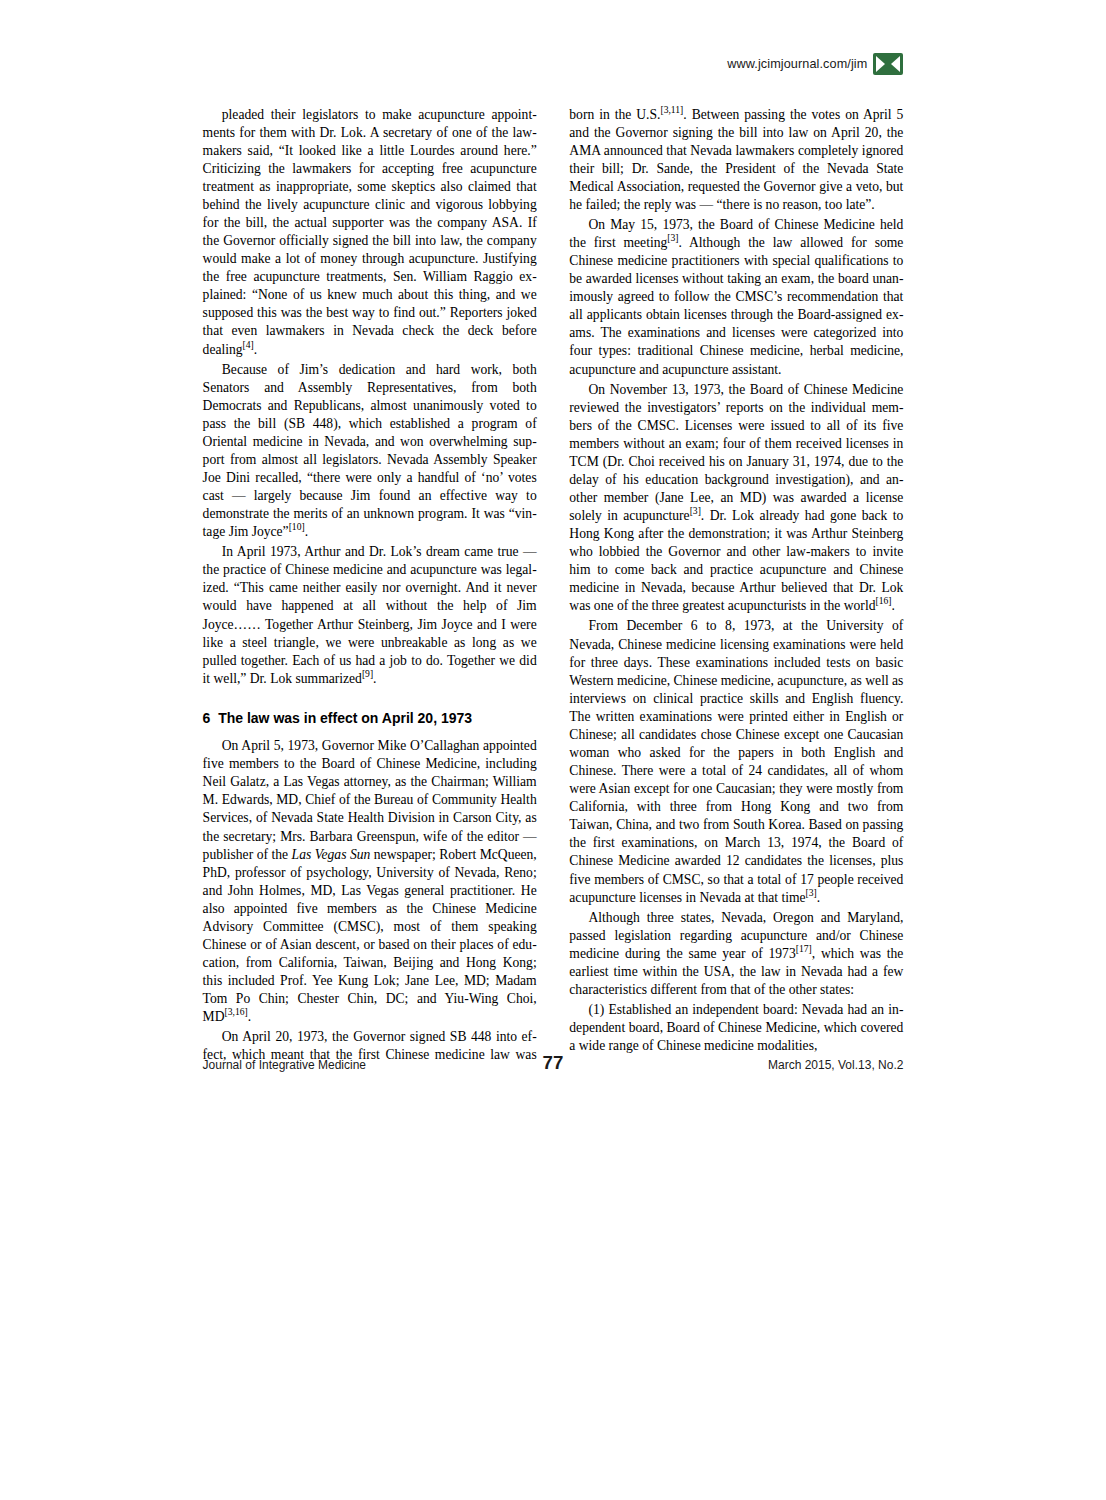www.jcimjournal.com/jim
pleaded their legislators to make acupuncture appointments for them with Dr. Lok. A secretary of one of the lawmakers said, “It looked like a little Lourdes around here.” Criticizing the lawmakers for accepting free acupuncture treatment as inappropriate, some skeptics also claimed that behind the lively acupuncture clinic and vigorous lobbying for the bill, the actual supporter was the company ASA. If the Governor officially signed the bill into law, the company would make a lot of money through acupuncture. Justifying the free acupuncture treatments, Sen. William Raggio explained: “None of us knew much about this thing, and we supposed this was the best way to find out.” Reporters joked that even lawmakers in Nevada check the deck before dealing[4].
Because of Jim’s dedication and hard work, both Senators and Assembly Representatives, from both Democrats and Republicans, almost unanimously voted to pass the bill (SB 448), which established a program of Oriental medicine in Nevada, and won overwhelming support from almost all legislators. Nevada Assembly Speaker Joe Dini recalled, “there were only a handful of ‘no’ votes cast — largely because Jim found an effective way to demonstrate the merits of an unknown program. It was “vintage Jim Joyce”[10].
In April 1973, Arthur and Dr. Lok’s dream came true — the practice of Chinese medicine and acupuncture was legalized. “This came neither easily nor overnight. And it never would have happened at all without the help of Jim Joyce…… Together Arthur Steinberg, Jim Joyce and I were like a steel triangle, we were unbreakable as long as we pulled together. Each of us had a job to do. Together we did it well,” Dr. Lok summarized[9].
6 The law was in effect on April 20, 1973
On April 5, 1973, Governor Mike O’Callaghan appointed five members to the Board of Chinese Medicine, including Neil Galatz, a Las Vegas attorney, as the Chairman; William M. Edwards, MD, Chief of the Bureau of Community Health Services, of Nevada State Health Division in Carson City, as the secretary; Mrs. Barbara Greenspun, wife of the editor — publisher of the Las Vegas Sun newspaper; Robert McQueen, PhD, professor of psychology, University of Nevada, Reno; and John Holmes, MD, Las Vegas general practitioner. He also appointed five members as the Chinese Medicine Advisory Committee (CMSC), most of them speaking Chinese or of Asian descent, or based on their places of education, from California, Taiwan, Beijing and Hong Kong; this included Prof. Yee Kung Lok; Jane Lee, MD; Madam Tom Po Chin; Chester Chin, DC; and Yiu-Wing Choi, MD[3,16].
On April 20, 1973, the Governor signed SB 448 into effect, which meant that the first Chinese medicine law was born in the U.S.[3,11]. Between passing the votes on April 5 and the Governor signing the bill into law on April 20, the AMA announced that Nevada lawmakers completely ignored their bill; Dr. Sande, the President of the Nevada State Medical Association, requested the Governor give a veto, but he failed; the reply was — “there is no reason, too late”.
On May 15, 1973, the Board of Chinese Medicine held the first meeting[3]. Although the law allowed for some Chinese medicine practitioners with special qualifications to be awarded licenses without taking an exam, the board unanimously agreed to follow the CMSC’s recommendation that all applicants obtain licenses through the Board-assigned exams. The examinations and licenses were categorized into four types: traditional Chinese medicine, herbal medicine, acupuncture and acupuncture assistant.
On November 13, 1973, the Board of Chinese Medicine reviewed the investigators’ reports on the individual members of the CMSC. Licenses were issued to all of its five members without an exam; four of them received licenses in TCM (Dr. Choi received his on January 31, 1974, due to the delay of his education background investigation), and another member (Jane Lee, an MD) was awarded a license solely in acupuncture[3]. Dr. Lok already had gone back to Hong Kong after the demonstration; it was Arthur Steinberg who lobbied the Governor and other law-makers to invite him to come back and practice acupuncture and Chinese medicine in Nevada, because Arthur believed that Dr. Lok was one of the three greatest acupuncturists in the world[16].
From December 6 to 8, 1973, at the University of Nevada, Chinese medicine licensing examinations were held for three days. These examinations included tests on basic Western medicine, Chinese medicine, acupuncture, as well as interviews on clinical practice skills and English fluency. The written examinations were printed either in English or Chinese; all candidates chose Chinese except one Caucasian woman who asked for the papers in both English and Chinese. There were a total of 24 candidates, all of whom were Asian except for one Caucasian; they were mostly from California, with three from Hong Kong and two from Taiwan, China, and two from South Korea. Based on passing the first examinations, on March 13, 1974, the Board of Chinese Medicine awarded 12 candidates the licenses, plus five members of CMSC, so that a total of 17 people received acupuncture licenses in Nevada at that time[3].
Although three states, Nevada, Oregon and Maryland, passed legislation regarding acupuncture and/or Chinese medicine during the same year of 1973[17], which was the earliest time within the USA, the law in Nevada had a few characteristics different from that of the other states:
(1) Established an independent board: Nevada had an independent board, Board of Chinese Medicine, which covered a wide range of Chinese medicine modalities,
Journal of Integrative Medicine 77 March 2015, Vol.13, No.2